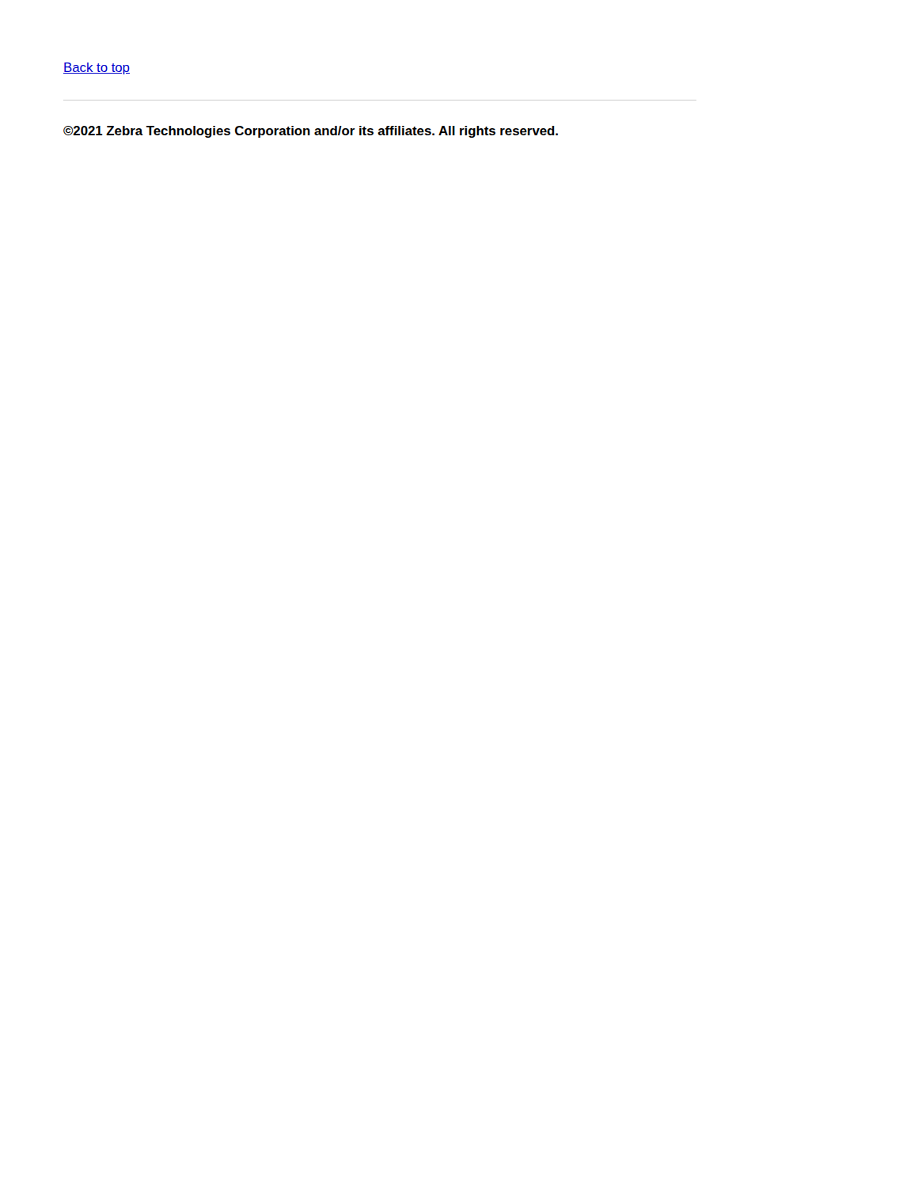Back to top
©2021 Zebra Technologies Corporation and/or its affiliates. All rights reserved.